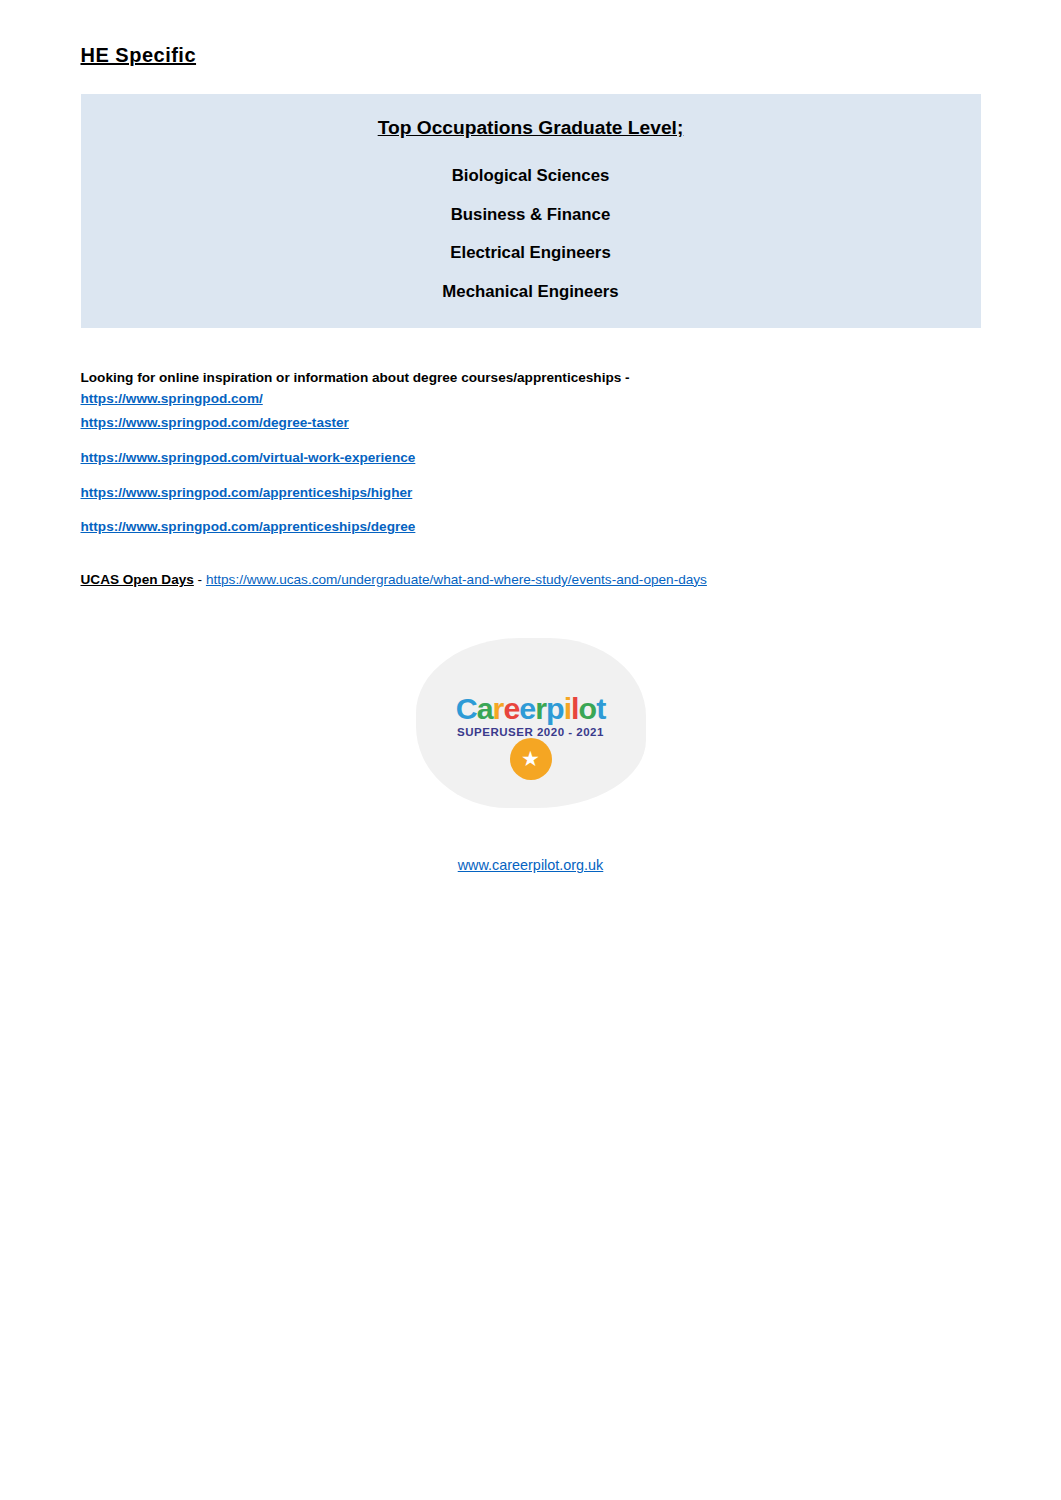HE Specific
Top Occupations Graduate Level;
Biological Sciences
Business & Finance
Electrical Engineers
Mechanical Engineers
Looking for online inspiration or information about degree courses/apprenticeships -
https://www.springpod.com/
https://www.springpod.com/degree-taster
https://www.springpod.com/virtual-work-experience
https://www.springpod.com/apprenticeships/higher
https://www.springpod.com/apprenticeships/degree
UCAS Open Days - https://www.ucas.com/undergraduate/what-and-where-study/events-and-open-days
Careerpilot
SUPERUSER 2020 - 2021
★
www.careerpilot.org.uk